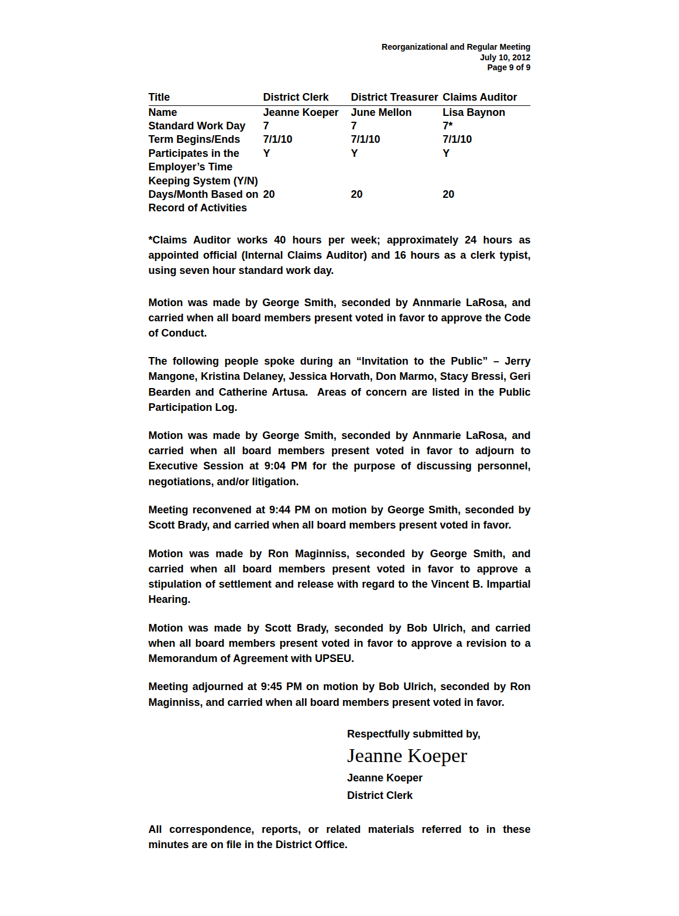Reorganizational and Regular Meeting
July 10, 2012
Page 9 of 9
| Title | District Clerk | District Treasurer | Claims Auditor |
| --- | --- | --- | --- |
| Name | Jeanne Koeper | June Mellon | Lisa Baynon |
| Standard Work Day | 7 | 7 | 7* |
| Term Begins/Ends | 7/1/10 | 7/1/10 | 7/1/10 |
| Participates in the Employer’s Time Keeping System (Y/N) | Y | Y | Y |
| Days/Month Based on Record of Activities | 20 | 20 | 20 |
*Claims Auditor works 40 hours per week; approximately 24 hours as appointed official (Internal Claims Auditor) and 16 hours as a clerk typist, using seven hour standard work day.
Motion was made by George Smith, seconded by Annmarie LaRosa, and carried when all board members present voted in favor to approve the Code of Conduct.
The following people spoke during an “Invitation to the Public” – Jerry Mangone, Kristina Delaney, Jessica Horvath, Don Marmo, Stacy Bressi, Geri Bearden and Catherine Artusa. Areas of concern are listed in the Public Participation Log.
Motion was made by George Smith, seconded by Annmarie LaRosa, and carried when all board members present voted in favor to adjourn to Executive Session at 9:04 PM for the purpose of discussing personnel, negotiations, and/or litigation.
Meeting reconvened at 9:44 PM on motion by George Smith, seconded by Scott Brady, and carried when all board members present voted in favor.
Motion was made by Ron Maginniss, seconded by George Smith, and carried when all board members present voted in favor to approve a stipulation of settlement and release with regard to the Vincent B. Impartial Hearing.
Motion was made by Scott Brady, seconded by Bob Ulrich, and carried when all board members present voted in favor to approve a revision to a Memorandum of Agreement with UPSEU.
Meeting adjourned at 9:45 PM on motion by Bob Ulrich, seconded by Ron Maginniss, and carried when all board members present voted in favor.
Respectfully submitted by,
Jeanne Koeper
Jeanne Koeper
District Clerk
All correspondence, reports, or related materials referred to in these minutes are on file in the District Office.